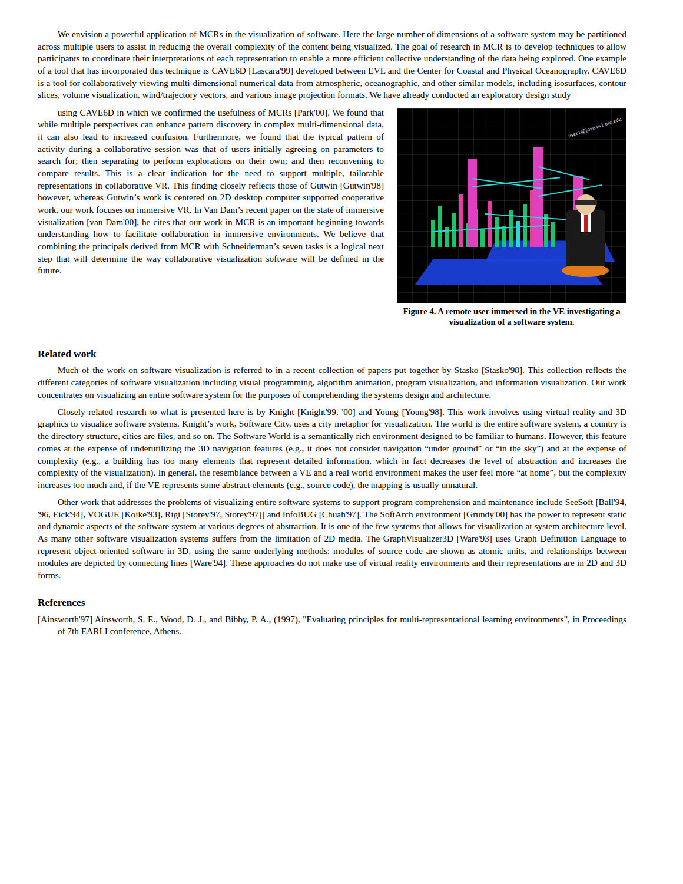We envision a powerful application of MCRs in the visualization of software. Here the large number of dimensions of a software system may be partitioned across multiple users to assist in reducing the overall complexity of the content being visualized. The goal of research in MCR is to develop techniques to allow participants to coordinate their interpretations of each representation to enable a more efficient collective understanding of the data being explored. One example of a tool that has incorporated this technique is CAVE6D [Lascara'99] developed between EVL and the Center for Coastal and Physical Oceanography. CAVE6D is a tool for collaboratively viewing multi-dimensional numerical data from atmospheric, oceanographic, and other similar models, including isosurfaces, contour slices, volume visualization, wind/trajectory vectors, and various image projection formats. We have already conducted an exploratory design study
user1@jose.evl.uic.edu
Figure 4. A remote user immersed in the VE investigating a visualization of a software system.
using CAVE6D in which we confirmed the usefulness of MCRs [Park'00]. We found that while multiple perspectives can enhance pattern discovery in complex multi-dimensional data, it can also lead to increased confusion. Furthermore, we found that the typical pattern of activity during a collaborative session was that of users initially agreeing on parameters to search for; then separating to perform explorations on their own; and then reconvening to compare results. This is a clear indication for the need to support multiple, tailorable representations in collaborative VR. This finding closely reflects those of Gutwin [Gutwin'98] however, whereas Gutwin’s work is centered on 2D desktop computer supported cooperative work, our work focuses on immersive VR. In Van Dam’s recent paper on the state of immersive visualization [van Dam'00], he cites that our work in MCR is an important beginning towards understanding how to facilitate collaboration in immersive environments. We believe that combining the principals derived from MCR with Schneiderman’s seven tasks is a logical next step that will determine the way collaborative visualization software will be defined in the future.
Related work
Much of the work on software visualization is referred to in a recent collection of papers put together by Stasko [Stasko'98]. This collection reflects the different categories of software visualization including visual programming, algorithm animation, program visualization, and information visualization. Our work concentrates on visualizing an entire software system for the purposes of comprehending the systems design and architecture.
Closely related research to what is presented here is by Knight [Knight'99, '00] and Young [Young'98]. This work involves using virtual reality and 3D graphics to visualize software systems. Knight’s work, Software City, uses a city metaphor for visualization. The world is the entire software system, a country is the directory structure, cities are files, and so on. The Software World is a semantically rich environment designed to be familiar to humans. However, this feature comes at the expense of underutilizing the 3D navigation features (e.g., it does not consider navigation “under ground” or “in the sky”) and at the expense of complexity (e.g., a building has too many elements that represent detailed information, which in fact decreases the level of abstraction and increases the complexity of the visualization). In general, the resemblance between a VE and a real world environment makes the user feel more “at home”, but the complexity increases too much and, if the VE represents some abstract elements (e.g., source code), the mapping is usually unnatural.
Other work that addresses the problems of visualizing entire software systems to support program comprehension and maintenance include SeeSoft [Ball'94, '96, Eick'94], VOGUE [Koike'93], Rigi [Storey'97, Storey'97]] and InfoBUG [Chuah'97]. The SoftArch environment [Grundy'00] has the power to represent static and dynamic aspects of the software system at various degrees of abstraction. It is one of the few systems that allows for visualization at system architecture level. As many other software visualization systems suffers from the limitation of 2D media. The GraphVisualizer3D [Ware'93] uses Graph Definition Language to represent object-oriented software in 3D, using the same underlying methods: modules of source code are shown as atomic units, and relationships between modules are depicted by connecting lines [Ware'94]. These approaches do not make use of virtual reality environments and their representations are in 2D and 3D forms.
References
[Ainsworth'97] Ainsworth, S. E., Wood, D. J., and Bibby, P. A., (1997), "Evaluating principles for multi-representational learning environments", in Proceedings of 7th EARLI conference, Athens.